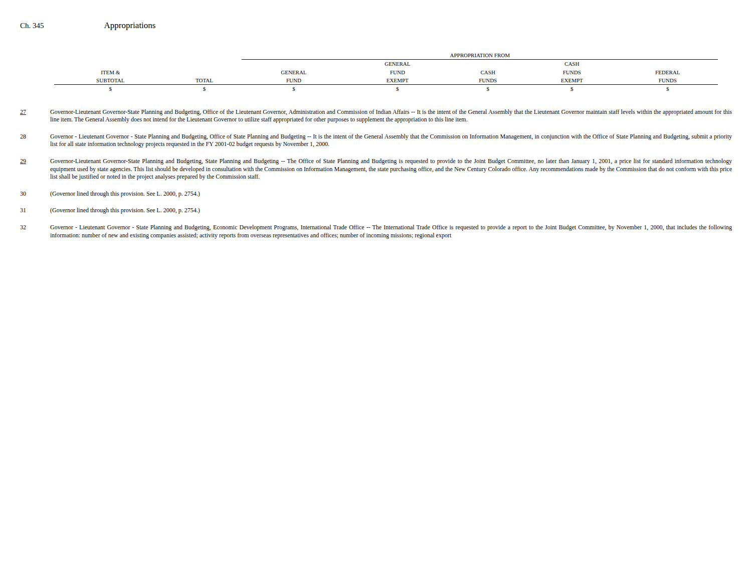Ch. 345
Appropriations
| | | | APPROPRIATION FROM | |
| | | | | GENERAL | | CASH | | |
| | ITEM & | | GENERAL | FUND | CASH | FUNDS | FEDERAL | |
| | SUBTOTAL | TOTAL | FUND | EXEMPT | FUNDS | EXEMPT | FUNDS | |
| | $ | $ | $ | $ | $ | $ | $ | |
27
Governor-Lieutenant Governor-State Planning and Budgeting, Office of the Lieutenant Governor, Administration and Commission of Indian Affairs -- It is the intent of the General Assembly that the Lieutenant Governor maintain staff levels within the appropriated amount for this line item. The General Assembly does not intend for the Lieutenant Governor to utilize staff appropriated for other purposes to supplement the appropriation to this line item.
28
Governor - Lieutenant Governor - State Planning and Budgeting, Office of State Planning and Budgeting -- It is the intent of the General Assembly that the Commission on Information Management, in conjunction with the Office of State Planning and Budgeting, submit a priority list for all state information technology projects requested in the FY 2001-02 budget requests by November 1, 2000.
29
Governor-Lieutenant Governor-State Planning and Budgeting, State Planning and Budgeting -- The Office of State Planning and Budgeting is requested to provide to the Joint Budget Committee, no later than January 1, 2001, a price list for standard information technology equipment used by state agencies. This list should be developed in consultation with the Commission on Information Management, the state purchasing office, and the New Century Colorado office. Any recommendations made by the Commission that do not conform with this price list shall be justified or noted in the project analyses prepared by the Commission staff.
30
(Governor lined through this provision. See L. 2000, p. 2754.)
31
(Governor lined through this provision. See L. 2000, p. 2754.)
32
Governor - Lieutenant Governor - State Planning and Budgeting, Economic Development Programs, International Trade Office -- The International Trade Office is requested to provide a report to the Joint Budget Committee, by November 1, 2000, that includes the following information: number of new and existing companies assisted; activity reports from overseas representatives and offices; number of incoming missions; regional export